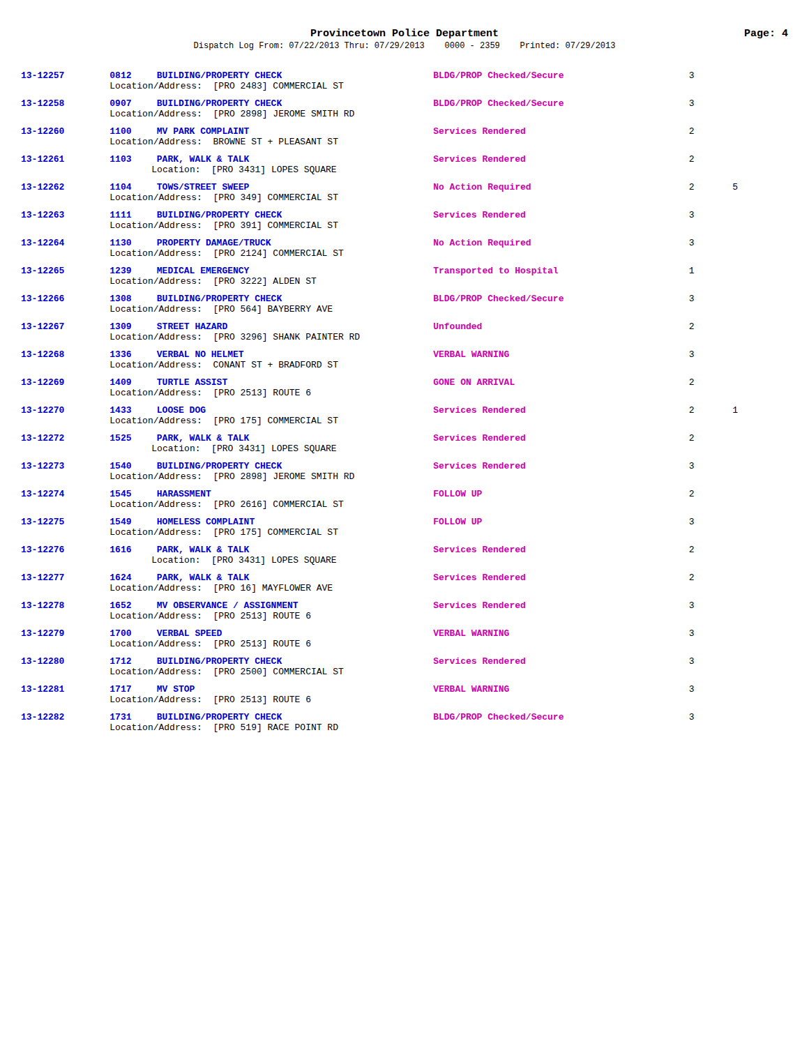Provincetown Police Department Page: 4
Dispatch Log From: 07/22/2013 Thru: 07/29/2013 0000 - 2359 Printed: 07/29/2013
| 13-12257 | 0812 | BUILDING/PROPERTY CHECK | BLDG/PROP Checked/Secure | 3 |
| | Location/Address: [PRO 2483] COMMERCIAL ST |
| 13-12258 | 0907 | BUILDING/PROPERTY CHECK | BLDG/PROP Checked/Secure | 3 |
| | Location/Address: [PRO 2898] JEROME SMITH RD |
| 13-12260 | 1100 | MV PARK COMPLAINT | Services Rendered | 2 |
| | Location/Address: BROWNE ST + PLEASANT ST |
| 13-12261 | 1103 | PARK, WALK & TALK | Services Rendered | 2 |
| | Location: [PRO 3431] LOPES SQUARE |
| 13-12262 | 1104 | TOWS/STREET SWEEP | No Action Required | 2 5 |
| | Location/Address: [PRO 349] COMMERCIAL ST |
| 13-12263 | 1111 | BUILDING/PROPERTY CHECK | Services Rendered | 3 |
| | Location/Address: [PRO 391] COMMERCIAL ST |
| 13-12264 | 1130 | PROPERTY DAMAGE/TRUCK | No Action Required | 3 |
| | Location/Address: [PRO 2124] COMMERCIAL ST |
| 13-12265 | 1239 | MEDICAL EMERGENCY | Transported to Hospital | 1 |
| | Location/Address: [PRO 3222] ALDEN ST |
| 13-12266 | 1308 | BUILDING/PROPERTY CHECK | BLDG/PROP Checked/Secure | 3 |
| | Location/Address: [PRO 564] BAYBERRY AVE |
| 13-12267 | 1309 | STREET HAZARD | Unfounded | 2 |
| | Location/Address: [PRO 3296] SHANK PAINTER RD |
| 13-12268 | 1336 | VERBAL NO HELMET | VERBAL WARNING | 3 |
| | Location/Address: CONANT ST + BRADFORD ST |
| 13-12269 | 1409 | TURTLE ASSIST | GONE ON ARRIVAL | 2 |
| | Location/Address: [PRO 2513] ROUTE 6 |
| 13-12270 | 1433 | LOOSE DOG | Services Rendered | 2 1 |
| | Location/Address: [PRO 175] COMMERCIAL ST |
| 13-12272 | 1525 | PARK, WALK & TALK | Services Rendered | 2 |
| | Location: [PRO 3431] LOPES SQUARE |
| 13-12273 | 1540 | BUILDING/PROPERTY CHECK | Services Rendered | 3 |
| | Location/Address: [PRO 2898] JEROME SMITH RD |
| 13-12274 | 1545 | HARASSMENT | FOLLOW UP | 2 |
| | Location/Address: [PRO 2616] COMMERCIAL ST |
| 13-12275 | 1549 | HOMELESS COMPLAINT | FOLLOW UP | 3 |
| | Location/Address: [PRO 175] COMMERCIAL ST |
| 13-12276 | 1616 | PARK, WALK & TALK | Services Rendered | 2 |
| | Location: [PRO 3431] LOPES SQUARE |
| 13-12277 | 1624 | PARK, WALK & TALK | Services Rendered | 2 |
| | Location/Address: [PRO 16] MAYFLOWER AVE |
| 13-12278 | 1652 | MV OBSERVANCE / ASSIGNMENT | Services Rendered | 3 |
| | Location/Address: [PRO 2513] ROUTE 6 |
| 13-12279 | 1700 | VERBAL SPEED | VERBAL WARNING | 3 |
| | Location/Address: [PRO 2513] ROUTE 6 |
| 13-12280 | 1712 | BUILDING/PROPERTY CHECK | Services Rendered | 3 |
| | Location/Address: [PRO 2500] COMMERCIAL ST |
| 13-12281 | 1717 | MV STOP | VERBAL WARNING | 3 |
| | Location/Address: [PRO 2513] ROUTE 6 |
| 13-12282 | 1731 | BUILDING/PROPERTY CHECK | BLDG/PROP Checked/Secure | 3 |
| | Location/Address: [PRO 519] RACE POINT RD |